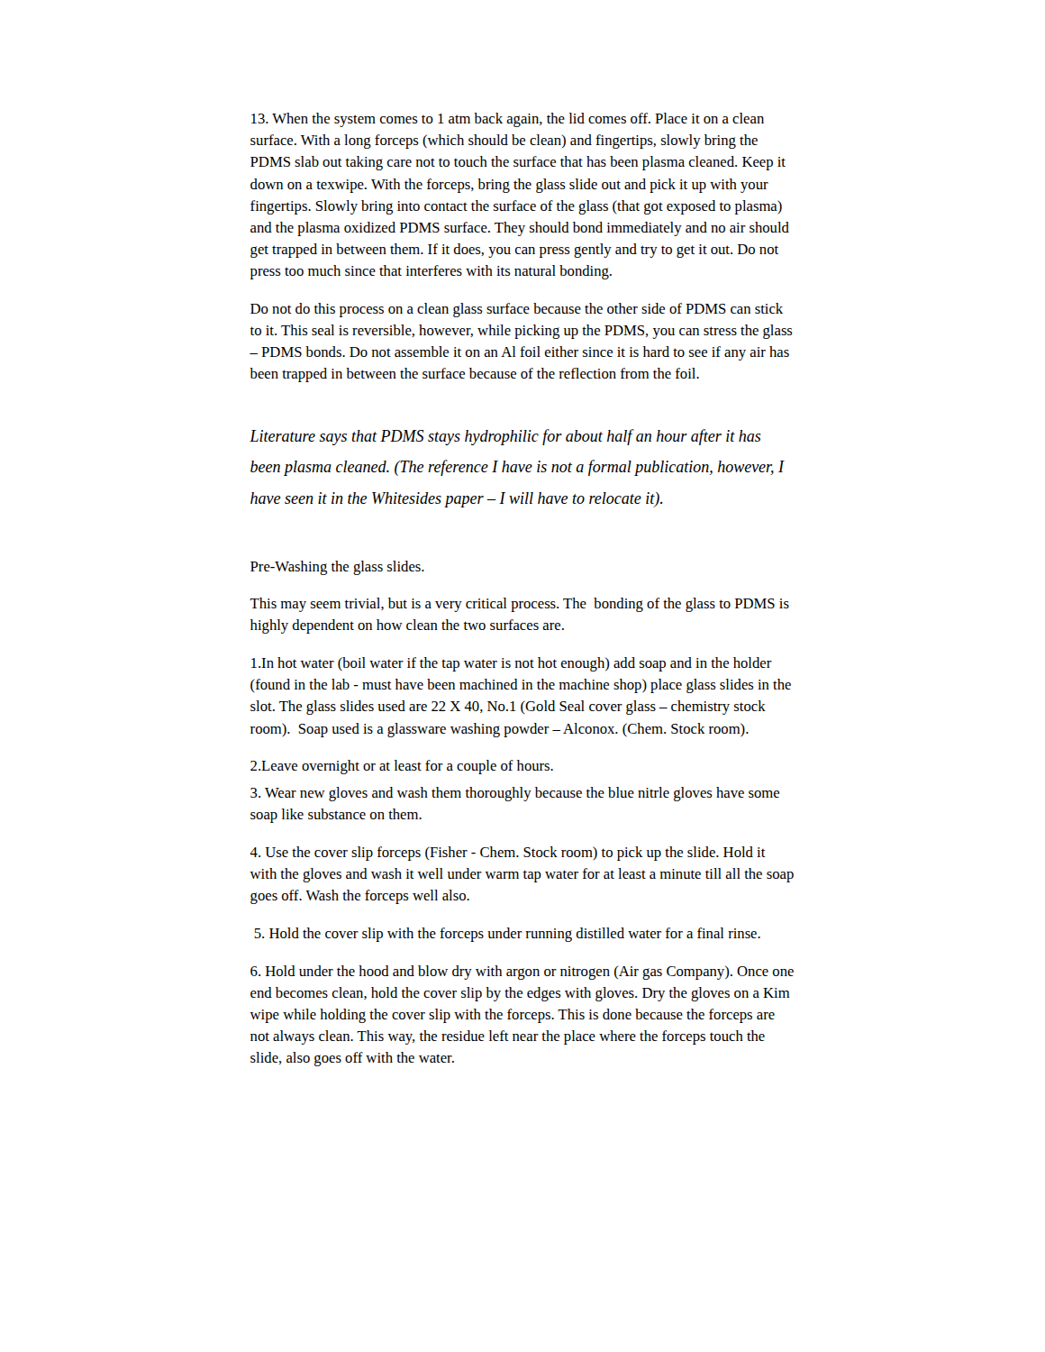13. When the system comes to 1 atm back again, the lid comes off. Place it on a clean surface. With a long forceps (which should be clean) and fingertips, slowly bring the PDMS slab out taking care not to touch the surface that has been plasma cleaned. Keep it down on a texwipe. With the forceps, bring the glass slide out and pick it up with your fingertips. Slowly bring into contact the surface of the glass (that got exposed to plasma) and the plasma oxidized PDMS surface. They should bond immediately and no air should get trapped in between them. If it does, you can press gently and try to get it out. Do not press too much since that interferes with its natural bonding.
Do not do this process on a clean glass surface because the other side of PDMS can stick to it. This seal is reversible, however, while picking up the PDMS, you can stress the glass – PDMS bonds. Do not assemble it on an Al foil either since it is hard to see if any air has been trapped in between the surface because of the reflection from the foil.
Literature says that PDMS stays hydrophilic for about half an hour after it has been plasma cleaned. (The reference I have is not a formal publication, however, I have seen it in the Whitesides paper – I will have to relocate it).
Pre-Washing the glass slides.
This may seem trivial, but is a very critical process. The bonding of the glass to PDMS is highly dependent on how clean the two surfaces are.
1.In hot water (boil water if the tap water is not hot enough) add soap and in the holder (found in the lab - must have been machined in the machine shop) place glass slides in the slot. The glass slides used are 22 X 40, No.1 (Gold Seal cover glass – chemistry stock room). Soap used is a glassware washing powder – Alconox. (Chem. Stock room).
2.Leave overnight or at least for a couple of hours.
3. Wear new gloves and wash them thoroughly because the blue nitrle gloves have some soap like substance on them.
4. Use the cover slip forceps (Fisher - Chem. Stock room) to pick up the slide. Hold it with the gloves and wash it well under warm tap water for at least a minute till all the soap goes off. Wash the forceps well also.
5. Hold the cover slip with the forceps under running distilled water for a final rinse.
6. Hold under the hood and blow dry with argon or nitrogen (Air gas Company). Once one end becomes clean, hold the cover slip by the edges with gloves. Dry the gloves on a Kim wipe while holding the cover slip with the forceps. This is done because the forceps are not always clean. This way, the residue left near the place where the forceps touch the slide, also goes off with the water.